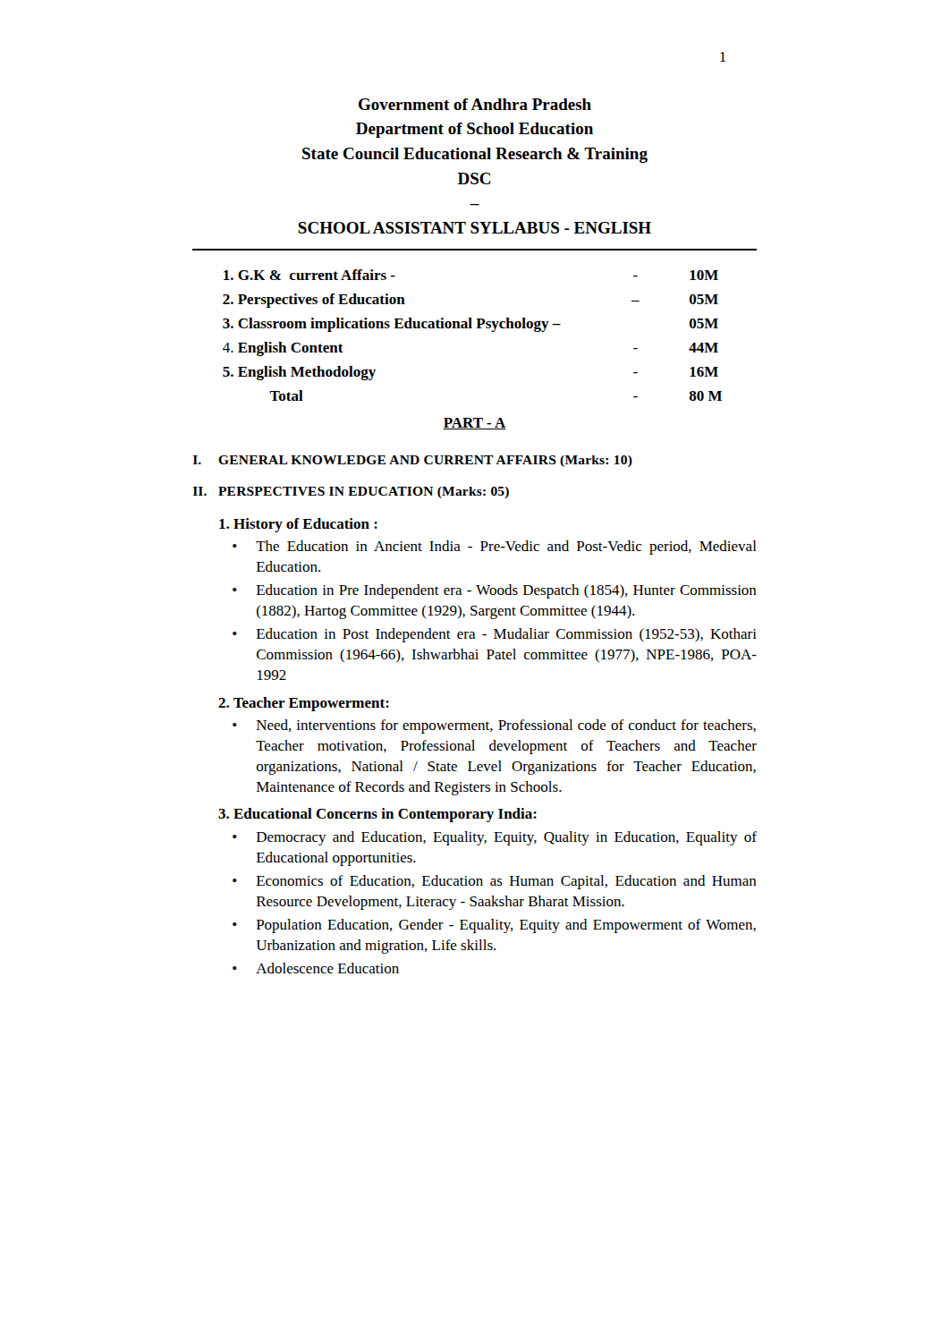1
Government of Andhra Pradesh Department of School Education State Council Educational Research & Training DSC – SCHOOL ASSISTANT SYLLABUS - ENGLISH
| 1. G.K & current Affairs - | - | 10M |
| 2. Perspectives of Education | – | 05M |
| 3. Classroom implications Educational Psychology – | | 05M |
| 4. English Content | - | 44M |
| 5. English Methodology | - | 16M |
| Total | - | 80 M |
PART - A
I. GENERAL KNOWLEDGE AND CURRENT AFFAIRS (Marks: 10)
II. PERSPECTIVES IN EDUCATION (Marks: 05)
1. History of Education :
The Education in Ancient India - Pre-Vedic and Post-Vedic period, Medieval Education.
Education in Pre Independent era - Woods Despatch (1854), Hunter Commission (1882), Hartog Committee (1929), Sargent Committee (1944).
Education in Post Independent era - Mudaliar Commission (1952-53), Kothari Commission (1964-66), Ishwarbhai Patel committee (1977), NPE-1986, POA-1992
2. Teacher Empowerment:
Need, interventions for empowerment, Professional code of conduct for teachers, Teacher motivation, Professional development of Teachers and Teacher organizations, National / State Level Organizations for Teacher Education, Maintenance of Records and Registers in Schools.
3. Educational Concerns in Contemporary India:
Democracy and Education, Equality, Equity, Quality in Education, Equality of Educational opportunities.
Economics of Education, Education as Human Capital, Education and Human Resource Development, Literacy - Saakshar Bharat Mission.
Population Education, Gender - Equality, Equity and Empowerment of Women, Urbanization and migration, Life skills.
Adolescence Education